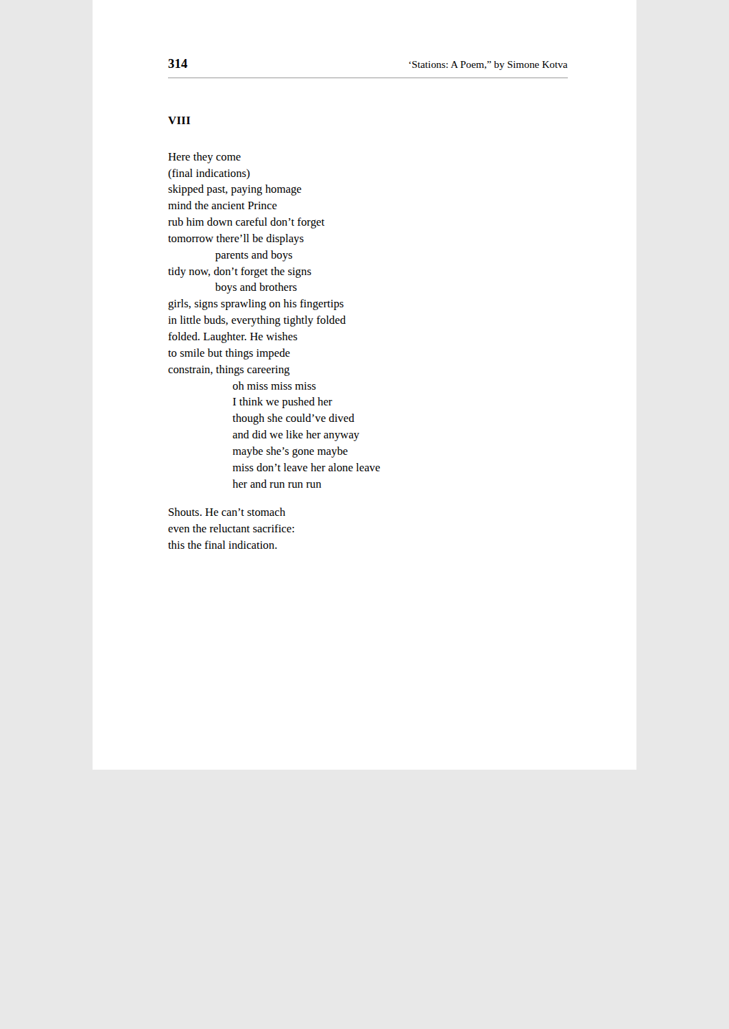314 ‘Stations: A Poem,” by Simone Kotva
VIII
Here they come
(final indications)
skipped past, paying homage
mind the ancient Prince
rub him down careful don’t forget
tomorrow there’ll be displays
parents and boys
tidy now, don’t forget the signs
boys and brothers
girls, signs sprawling on his fingertips
in little buds, everything tightly folded
folded. Laughter. He wishes
to smile but things impede
constrain, things careering
oh miss miss miss
I think we pushed her
though she could’ve dived
and did we like her anyway
maybe she’s gone maybe
miss don’t leave her alone leave
her and run run run
Shouts. He can’t stomach
even the reluctant sacrifice:
this the final indication.